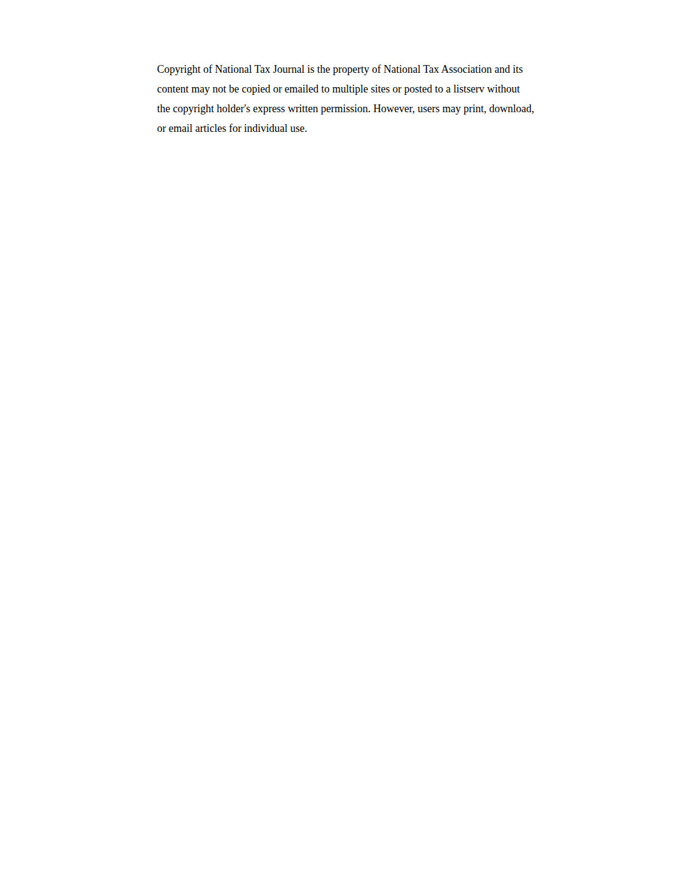Copyright of National Tax Journal is the property of National Tax Association and its content may not be copied or emailed to multiple sites or posted to a listserv without the copyright holder's express written permission. However, users may print, download, or email articles for individual use.